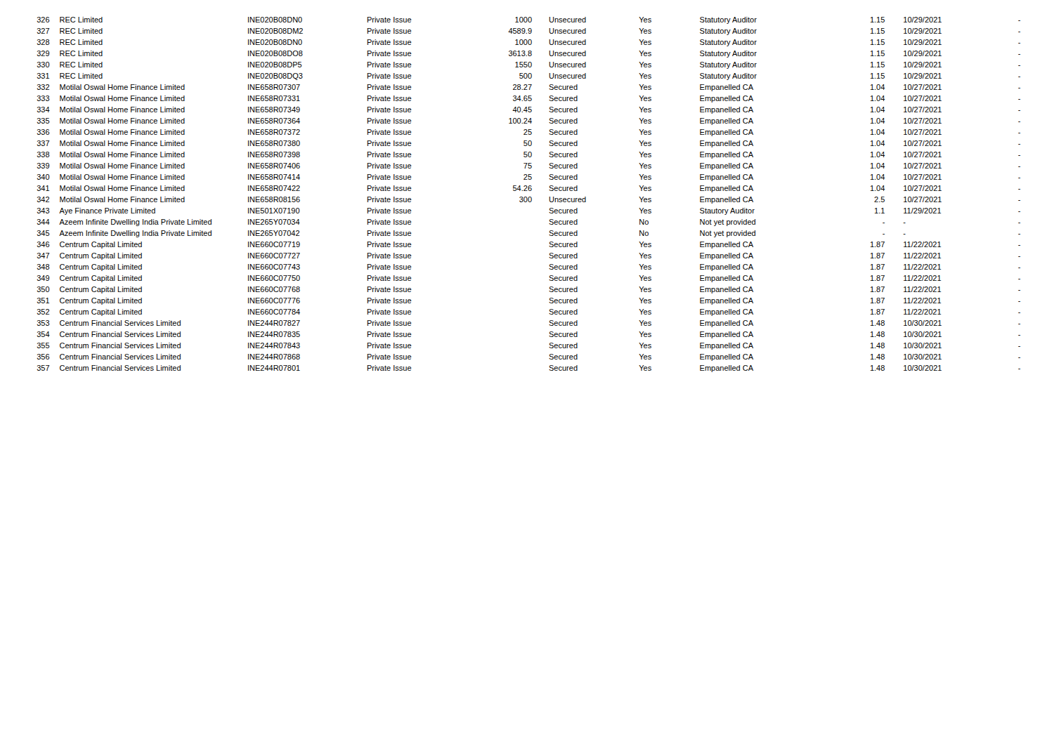| 326 | REC Limited | INE020B08DN0 | Private Issue | 1000 | Unsecured | Yes | Statutory Auditor | 1.15 | 10/29/2021 | - |
| 327 | REC Limited | INE020B08DM2 | Private Issue | 4589.9 | Unsecured | Yes | Statutory Auditor | 1.15 | 10/29/2021 | - |
| 328 | REC Limited | INE020B08DN0 | Private Issue | 1000 | Unsecured | Yes | Statutory Auditor | 1.15 | 10/29/2021 | - |
| 329 | REC Limited | INE020B08DO8 | Private Issue | 3613.8 | Unsecured | Yes | Statutory Auditor | 1.15 | 10/29/2021 | - |
| 330 | REC Limited | INE020B08DP5 | Private Issue | 1550 | Unsecured | Yes | Statutory Auditor | 1.15 | 10/29/2021 | - |
| 331 | REC Limited | INE020B08DQ3 | Private Issue | 500 | Unsecured | Yes | Statutory Auditor | 1.15 | 10/29/2021 | - |
| 332 | Motilal Oswal Home Finance Limited | INE658R07307 | Private Issue | 28.27 | Secured | Yes | Empanelled CA | 1.04 | 10/27/2021 | - |
| 333 | Motilal Oswal Home Finance Limited | INE658R07331 | Private Issue | 34.65 | Secured | Yes | Empanelled CA | 1.04 | 10/27/2021 | - |
| 334 | Motilal Oswal Home Finance Limited | INE658R07349 | Private Issue | 40.45 | Secured | Yes | Empanelled CA | 1.04 | 10/27/2021 | - |
| 335 | Motilal Oswal Home Finance Limited | INE658R07364 | Private Issue | 100.24 | Secured | Yes | Empanelled CA | 1.04 | 10/27/2021 | - |
| 336 | Motilal Oswal Home Finance Limited | INE658R07372 | Private Issue | 25 | Secured | Yes | Empanelled CA | 1.04 | 10/27/2021 | - |
| 337 | Motilal Oswal Home Finance Limited | INE658R07380 | Private Issue | 50 | Secured | Yes | Empanelled CA | 1.04 | 10/27/2021 | - |
| 338 | Motilal Oswal Home Finance Limited | INE658R07398 | Private Issue | 50 | Secured | Yes | Empanelled CA | 1.04 | 10/27/2021 | - |
| 339 | Motilal Oswal Home Finance Limited | INE658R07406 | Private Issue | 75 | Secured | Yes | Empanelled CA | 1.04 | 10/27/2021 | - |
| 340 | Motilal Oswal Home Finance Limited | INE658R07414 | Private Issue | 25 | Secured | Yes | Empanelled CA | 1.04 | 10/27/2021 | - |
| 341 | Motilal Oswal Home Finance Limited | INE658R07422 | Private Issue | 54.26 | Secured | Yes | Empanelled CA | 1.04 | 10/27/2021 | - |
| 342 | Motilal Oswal Home Finance Limited | INE658R08156 | Private Issue | 300 | Unsecured | Yes | Empanelled CA | 2.5 | 10/27/2021 | - |
| 343 | Aye Finance Private Limited | INE501X07190 | Private Issue | | Secured | Yes | Stautory Auditor | 1.1 | 11/29/2021 | - |
| 344 | Azeem Infinite Dwelling India Private Limited | INE265Y07034 | Private Issue | | Secured | No | Not yet provided | - | - | - |
| 345 | Azeem Infinite Dwelling India Private Limited | INE265Y07042 | Private Issue | | Secured | No | Not yet provided | - | - | - |
| 346 | Centrum Capital Limited | INE660C07719 | Private Issue | | Secured | Yes | Empanelled CA | 1.87 | 11/22/2021 | - |
| 347 | Centrum Capital Limited | INE660C07727 | Private Issue | | Secured | Yes | Empanelled CA | 1.87 | 11/22/2021 | - |
| 348 | Centrum Capital Limited | INE660C07743 | Private Issue | | Secured | Yes | Empanelled CA | 1.87 | 11/22/2021 | - |
| 349 | Centrum Capital Limited | INE660C07750 | Private Issue | | Secured | Yes | Empanelled CA | 1.87 | 11/22/2021 | - |
| 350 | Centrum Capital Limited | INE660C07768 | Private Issue | | Secured | Yes | Empanelled CA | 1.87 | 11/22/2021 | - |
| 351 | Centrum Capital Limited | INE660C07776 | Private Issue | | Secured | Yes | Empanelled CA | 1.87 | 11/22/2021 | - |
| 352 | Centrum Capital Limited | INE660C07784 | Private Issue | | Secured | Yes | Empanelled CA | 1.87 | 11/22/2021 | - |
| 353 | Centrum Financial Services Limited | INE244R07827 | Private Issue | | Secured | Yes | Empanelled CA | 1.48 | 10/30/2021 | - |
| 354 | Centrum Financial Services Limited | INE244R07835 | Private Issue | | Secured | Yes | Empanelled CA | 1.48 | 10/30/2021 | - |
| 355 | Centrum Financial Services Limited | INE244R07843 | Private Issue | | Secured | Yes | Empanelled CA | 1.48 | 10/30/2021 | - |
| 356 | Centrum Financial Services Limited | INE244R07868 | Private Issue | | Secured | Yes | Empanelled CA | 1.48 | 10/30/2021 | - |
| 357 | Centrum Financial Services Limited | INE244R07801 | Private Issue | | Secured | Yes | Empanelled CA | 1.48 | 10/30/2021 | - |